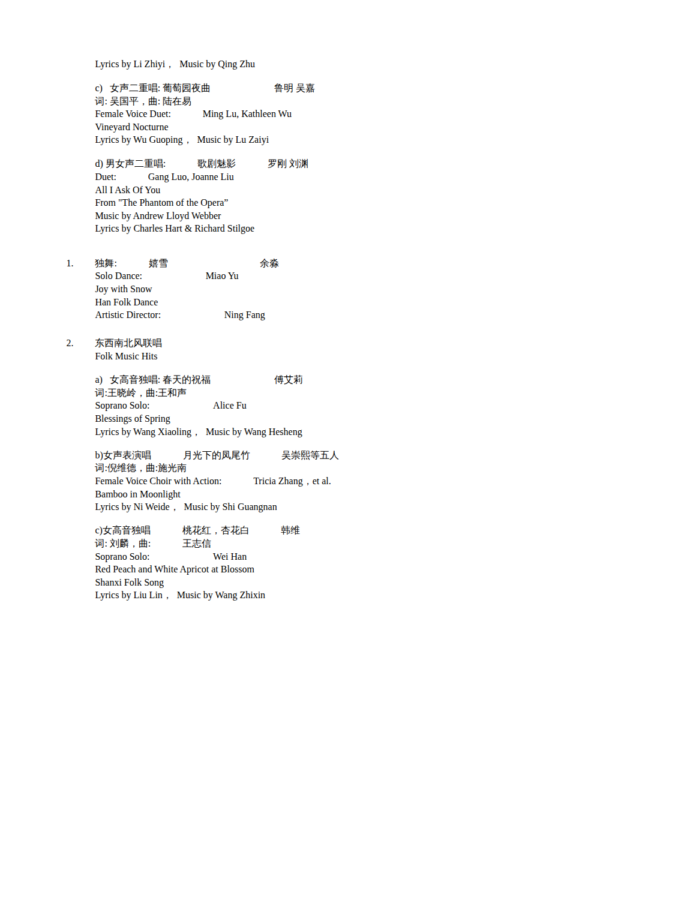Lyrics by Li Zhiyi， Music by Qing Zhu
c) 女声二重唱: 葡萄园夜曲 鲁明 吴嘉
词: 吴国平，曲: 陆在易
Female Voice Duet: Ming Lu, Kathleen Wu
Vineyard Nocturne
Lyrics by Wu Guoping， Music by Lu Zaiyi
d) 男女声二重唱: 歌剧魅影 罗刚 刘渊
Duet: Gang Luo, Joanne Liu
All I Ask Of You
From "The Phantom of the Opera”
Music by Andrew Lloyd Webber
Lyrics by Charles Hart & Richard Stilgoe
独舞: 嬉雪 余淼
Solo Dance: Miao Yu
Joy with Snow
Han Folk Dance
Artistic Director: Ning Fang
东西南北风联唱
Folk Music Hits
a) 女高音独唱: 春天的祝福 傅艾莉
词:王晓岭，曲:王和声
Soprano Solo: Alice Fu
Blessings of Spring
Lyrics by Wang Xiaoling， Music by Wang Hesheng
b)女声表演唱 月光下的凤尾竹 吴崇熙等五人
词:倪维德，曲:施光南
Female Voice Choir with Action: Tricia Zhang，et al.
Bamboo in Moonlight
Lyrics by Ni Weide， Music by Shi Guangnan
c)女高音独唱 桃花红，杏花白 韩维
词: 刘麟，曲: 王志信
Soprano Solo: Wei Han
Red Peach and White Apricot at Blossom
Shanxi Folk Song
Lyrics by Liu Lin， Music by Wang Zhixin